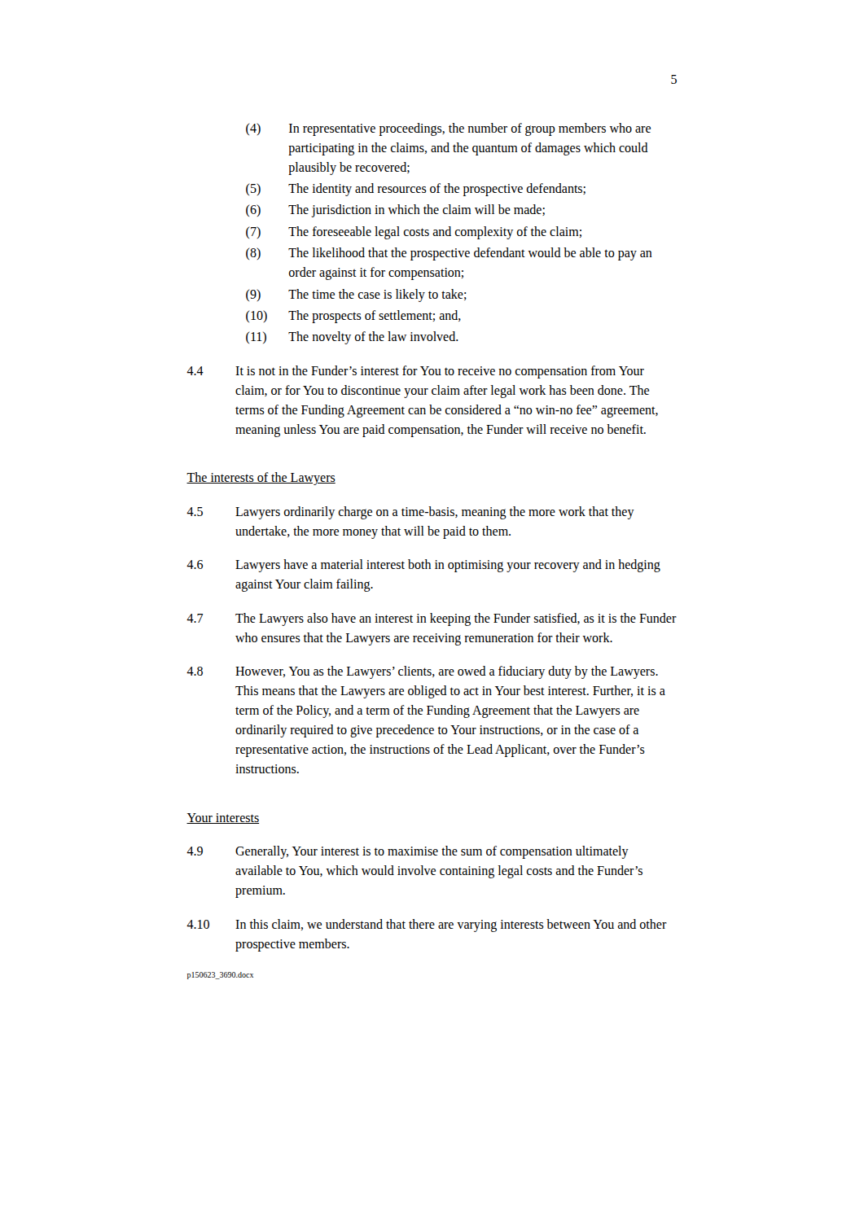5
(4) In representative proceedings, the number of group members who are participating in the claims, and the quantum of damages which could plausibly be recovered;
(5) The identity and resources of the prospective defendants;
(6) The jurisdiction in which the claim will be made;
(7) The foreseeable legal costs and complexity of the claim;
(8) The likelihood that the prospective defendant would be able to pay an order against it for compensation;
(9) The time the case is likely to take;
(10) The prospects of settlement; and,
(11) The novelty of the law involved.
4.4 It is not in the Funder’s interest for You to receive no compensation from Your claim, or for You to discontinue your claim after legal work has been done. The terms of the Funding Agreement can be considered a “no win-no fee” agreement, meaning unless You are paid compensation, the Funder will receive no benefit.
The interests of the Lawyers
4.5 Lawyers ordinarily charge on a time-basis, meaning the more work that they undertake, the more money that will be paid to them.
4.6 Lawyers have a material interest both in optimising your recovery and in hedging against Your claim failing.
4.7 The Lawyers also have an interest in keeping the Funder satisfied, as it is the Funder who ensures that the Lawyers are receiving remuneration for their work.
4.8 However, You as the Lawyers’ clients, are owed a fiduciary duty by the Lawyers. This means that the Lawyers are obliged to act in Your best interest. Further, it is a term of the Policy, and a term of the Funding Agreement that the Lawyers are ordinarily required to give precedence to Your instructions, or in the case of a representative action, the instructions of the Lead Applicant, over the Funder’s instructions.
Your interests
4.9 Generally, Your interest is to maximise the sum of compensation ultimately available to You, which would involve containing legal costs and the Funder’s premium.
4.10 In this claim, we understand that there are varying interests between You and other prospective members.
p150623_3690.docx